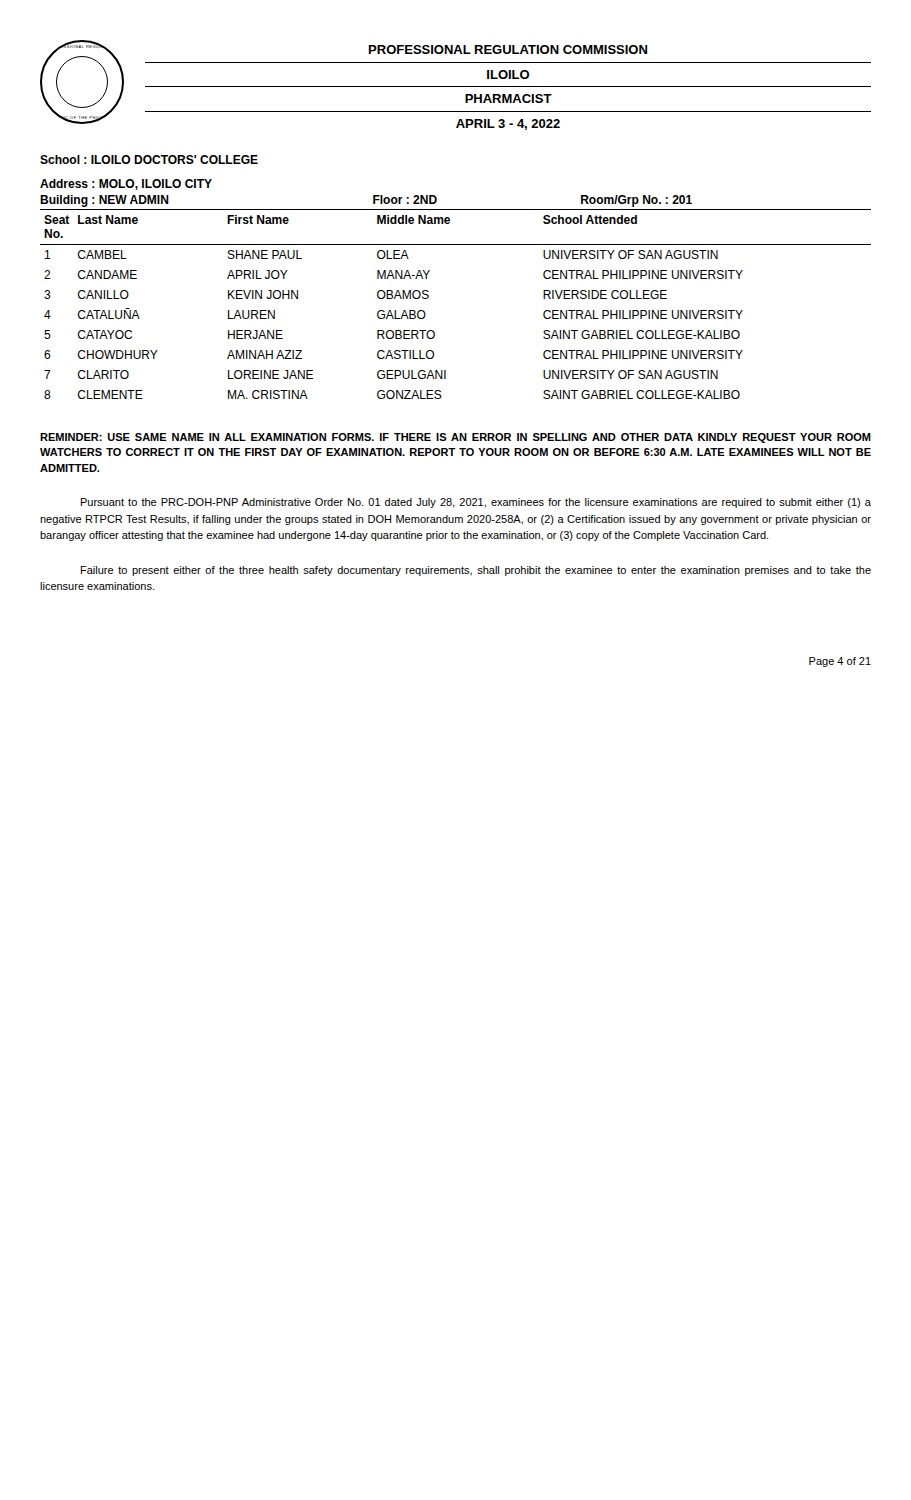PROFESSIONAL REGULATION
REPUBLIC OF THE PHILIPPINES
PROFESSIONAL REGULATION COMMISSION
ILOILO
PHARMACIST
APRIL 3 - 4, 2022
School : ILOILO DOCTORS' COLLEGE
Address : MOLO, ILOILO CITY
Building : NEW ADMIN
Floor : 2ND
Room/Grp No. : 201
| Seat No. | Last Name | First Name | Middle Name | School Attended |
| --- | --- | --- | --- | --- |
| 1 | CAMBEL | SHANE PAUL | OLEA | UNIVERSITY OF SAN AGUSTIN |
| 2 | CANDAME | APRIL JOY | MANA-AY | CENTRAL PHILIPPINE UNIVERSITY |
| 3 | CANILLO | KEVIN JOHN | OBAMOS | RIVERSIDE COLLEGE |
| 4 | CATALUÑA | LAUREN | GALABO | CENTRAL PHILIPPINE UNIVERSITY |
| 5 | CATAYOC | HERJANE | ROBERTO | SAINT GABRIEL COLLEGE-KALIBO |
| 6 | CHOWDHURY | AMINAH AZIZ | CASTILLO | CENTRAL PHILIPPINE UNIVERSITY |
| 7 | CLARITO | LOREINE JANE | GEPULGANI | UNIVERSITY OF SAN AGUSTIN |
| 8 | CLEMENTE | MA. CRISTINA | GONZALES | SAINT GABRIEL COLLEGE-KALIBO |
REMINDER: USE SAME NAME IN ALL EXAMINATION FORMS. IF THERE IS AN ERROR IN SPELLING AND OTHER DATA KINDLY REQUEST YOUR ROOM WATCHERS TO CORRECT IT ON THE FIRST DAY OF EXAMINATION. REPORT TO YOUR ROOM ON OR BEFORE 6:30 A.M. LATE EXAMINEES WILL NOT BE ADMITTED.
Pursuant to the PRC-DOH-PNP Administrative Order No. 01 dated July 28, 2021, examinees for the licensure examinations are required to submit either (1) a negative RTPCR Test Results, if falling under the groups stated in DOH Memorandum 2020-258A, or (2) a Certification issued by any government or private physician or barangay officer attesting that the examinee had undergone 14-day quarantine prior to the examination, or (3) copy of the Complete Vaccination Card.
Failure to present either of the three health safety documentary requirements, shall prohibit the examinee to enter the examination premises and to take the licensure examinations.
Page 4 of 21